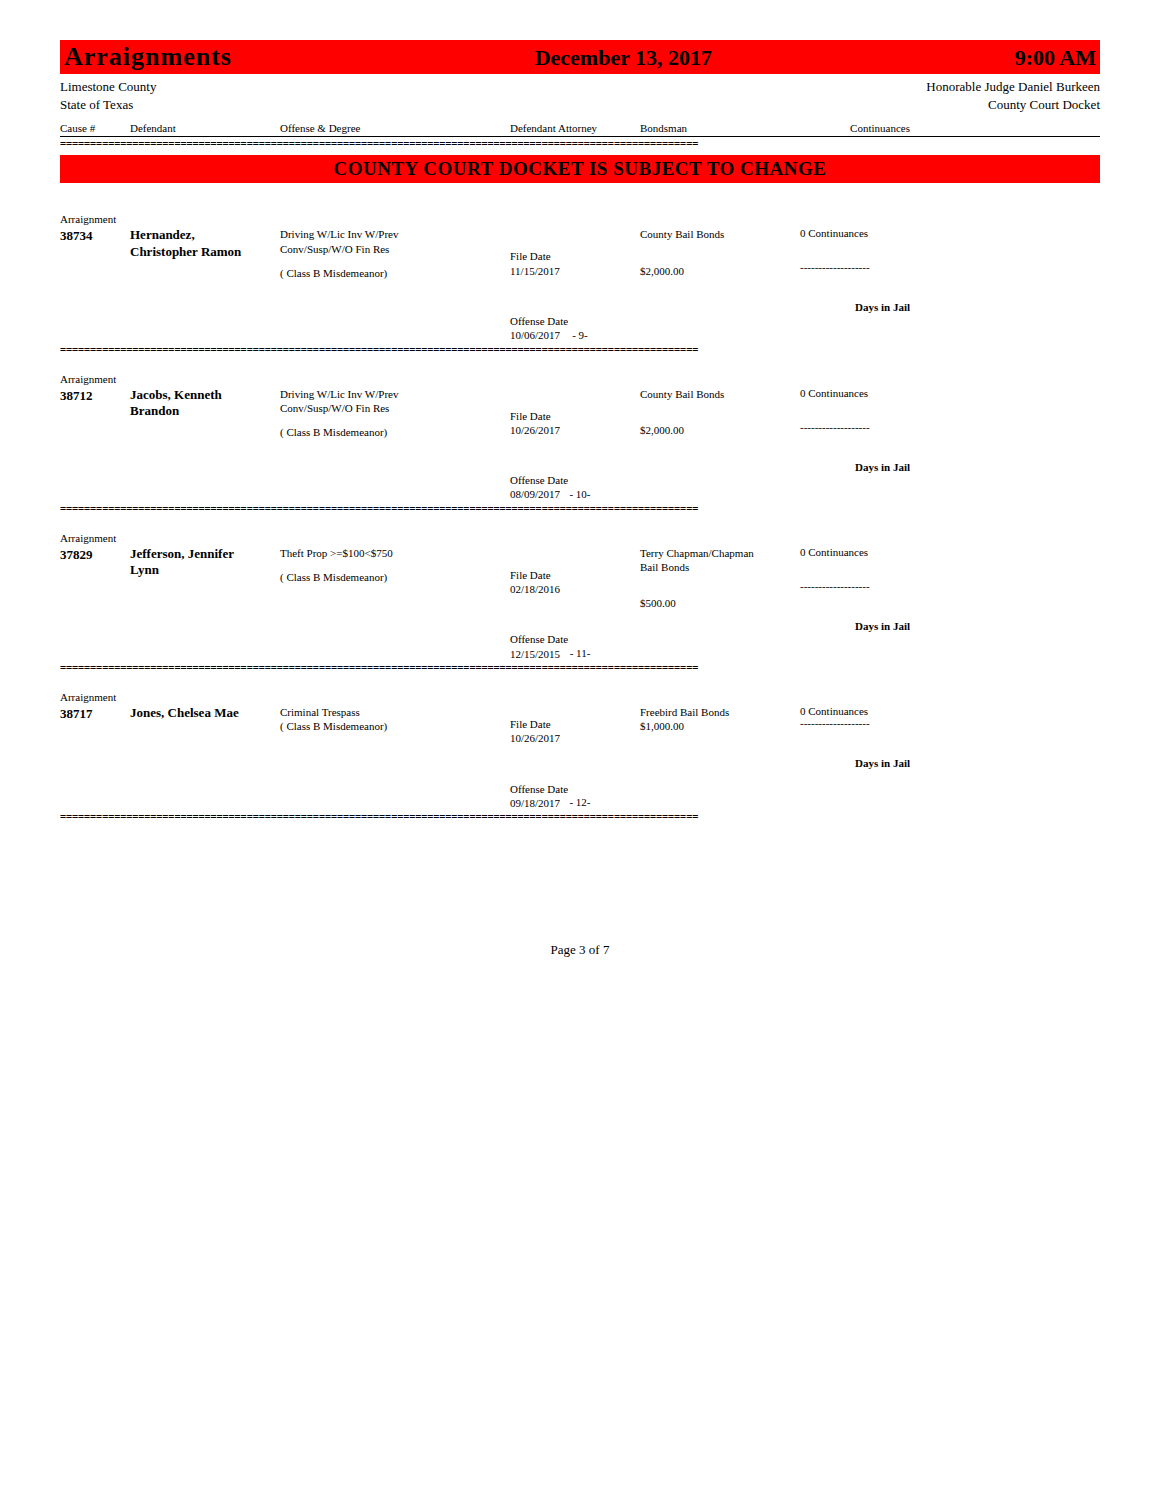Arraignments December 13, 2017 9:00 AM
Limestone County
State of Texas
Honorable Judge Daniel Burkeen
County Court Docket
Cause # Defendant Offense & Degree Defendant Attorney Bondsman Continuances
==========================================================================================================
COUNTY COURT DOCKET IS SUBJECT TO CHANGE
Arraignment
38734
Hernandez,
Christopher Ramon
Driving W/Lic Inv W/Prev
Conv/Susp/W/O Fin Res
( Class B Misdemeanor)
File Date
11/15/2017
Offense Date
10/06/2017
County Bail Bonds
$2,000.00
0 Continuances
-------------------
Days in Jail
- 9-
==========================================================================================================
Arraignment
38712
Jacobs, Kenneth
Brandon
Driving W/Lic Inv W/Prev
Conv/Susp/W/O Fin Res
( Class B Misdemeanor)
File Date
10/26/2017
Offense Date
08/09/2017
County Bail Bonds
$2,000.00
0 Continuances
-------------------
Days in Jail
- 10-
==========================================================================================================
Arraignment
37829
Jefferson, Jennifer
Lynn
Theft Prop >=$100<$750
( Class B Misdemeanor)
File Date
02/18/2016
Offense Date
12/15/2015
Terry Chapman/Chapman
Bail Bonds
$500.00
0 Continuances
-------------------
Days in Jail
- 11-
==========================================================================================================
Arraignment
38717
Jones, Chelsea Mae
Criminal Trespass
( Class B Misdemeanor)
File Date
10/26/2017
Offense Date
09/18/2017
Freebird Bail Bonds
$1,000.00
0 Continuances
-------------------
Days in Jail
- 12-
==========================================================================================================
Page 3 of 7